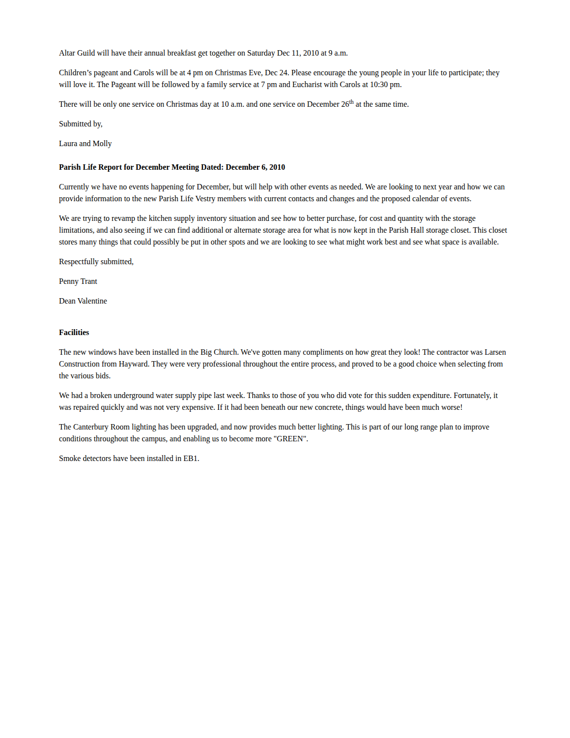Altar Guild will have their annual breakfast get together on Saturday Dec 11, 2010 at 9 a.m.
Children’s pageant and Carols will be at 4 pm on Christmas Eve, Dec 24. Please encourage the young people in your life to participate; they will love it. The Pageant will be followed by a family service at 7 pm and Eucharist with Carols at 10:30 pm.
There will be only one service on Christmas day at 10 a.m. and one service on December 26th at the same time.
Submitted by,
Laura and Molly
Parish Life Report for December Meeting Dated: December 6, 2010
Currently we have no events happening for December, but will help with other events as needed. We are looking to next year and how we can provide information to the new Parish Life Vestry members with current contacts and changes and the proposed calendar of events.
We are trying to revamp the kitchen supply inventory situation and see how to better purchase, for cost and quantity with the storage limitations, and also seeing if we can find additional or alternate storage area for what is now kept in the Parish Hall storage closet. This closet stores many things that could possibly be put in other spots and we are looking to see what might work best and see what space is available.
Respectfully submitted,
Penny Trant
Dean Valentine
Facilities
The new windows have been installed in the Big Church. We've gotten many compliments on how great they look! The contractor was Larsen Construction from Hayward. They were very professional throughout the entire process, and proved to be a good choice when selecting from the various bids.
We had a broken underground water supply pipe last week. Thanks to those of you who did vote for this sudden expenditure. Fortunately, it was repaired quickly and was not very expensive. If it had been beneath our new concrete, things would have been much worse!
The Canterbury Room lighting has been upgraded, and now provides much better lighting. This is part of our long range plan to improve conditions throughout the campus, and enabling us to become more "GREEN".
Smoke detectors have been installed in EB1.